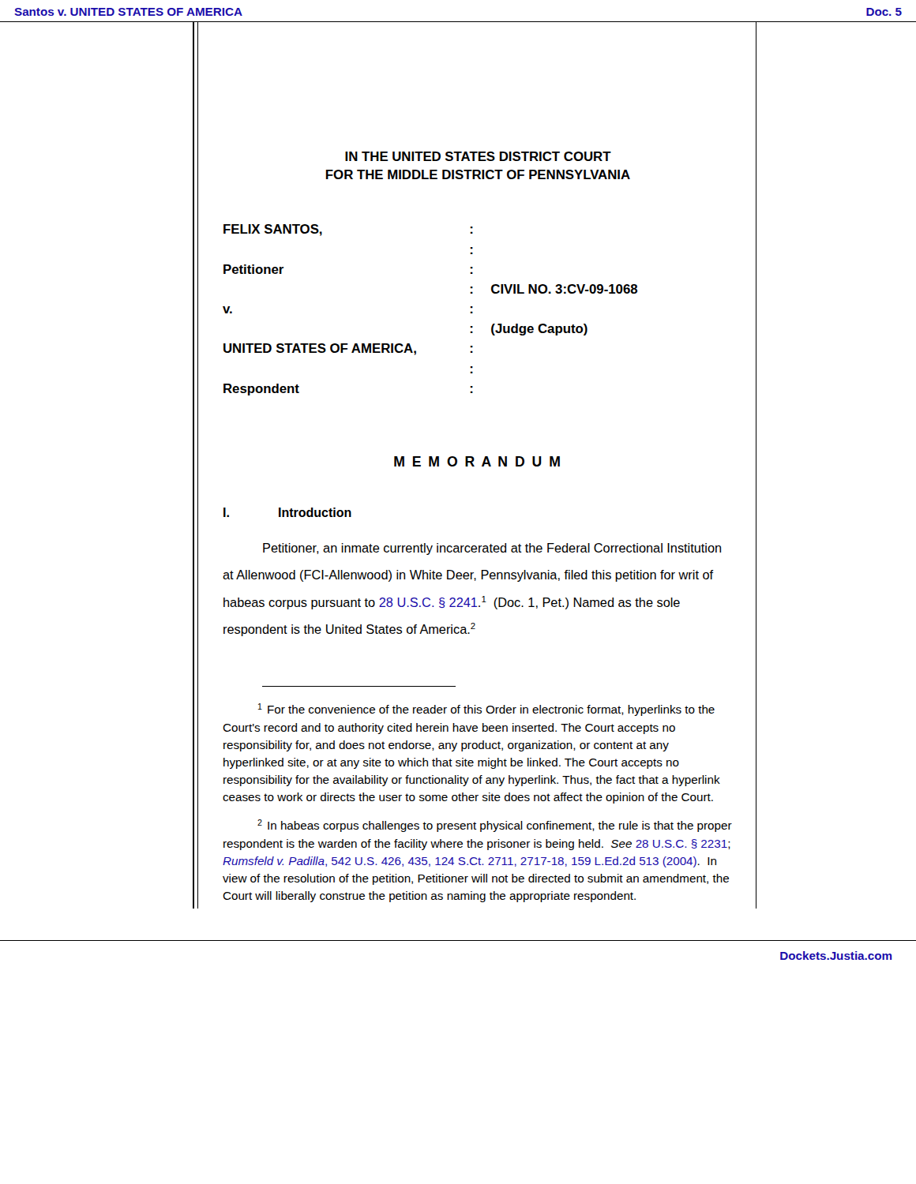Santos v. UNITED STATES OF AMERICA Doc. 5
IN THE UNITED STATES DISTRICT COURT
FOR THE MIDDLE DISTRICT OF PENNSYLVANIA
| FELIX SANTOS, | : | |
| | : | |
| Petitioner | : | |
| | : | CIVIL NO. 3:CV-09-1068 |
| v. | : | |
| | : | (Judge Caputo) |
| UNITED STATES OF AMERICA, | : | |
| | : | |
| Respondent | : | |
M E M O R A N D U M
I. Introduction
Petitioner, an inmate currently incarcerated at the Federal Correctional Institution at Allenwood (FCI-Allenwood) in White Deer, Pennsylvania, filed this petition for writ of habeas corpus pursuant to 28 U.S.C. § 2241.1 (Doc. 1, Pet.) Named as the sole respondent is the United States of America.2
1 For the convenience of the reader of this Order in electronic format, hyperlinks to the Court's record and to authority cited herein have been inserted. The Court accepts no responsibility for, and does not endorse, any product, organization, or content at any hyperlinked site, or at any site to which that site might be linked. The Court accepts no responsibility for the availability or functionality of any hyperlink. Thus, the fact that a hyperlink ceases to work or directs the user to some other site does not affect the opinion of the Court.
2 In habeas corpus challenges to present physical confinement, the rule is that the proper respondent is the warden of the facility where the prisoner is being held. See 28 U.S.C. § 2231; Rumsfeld v. Padilla, 542 U.S. 426, 435, 124 S.Ct. 2711, 2717-18, 159 L.Ed.2d 513 (2004). In view of the resolution of the petition, Petitioner will not be directed to submit an amendment, the Court will liberally construe the petition as naming the appropriate respondent.
Dockets.Justia.com